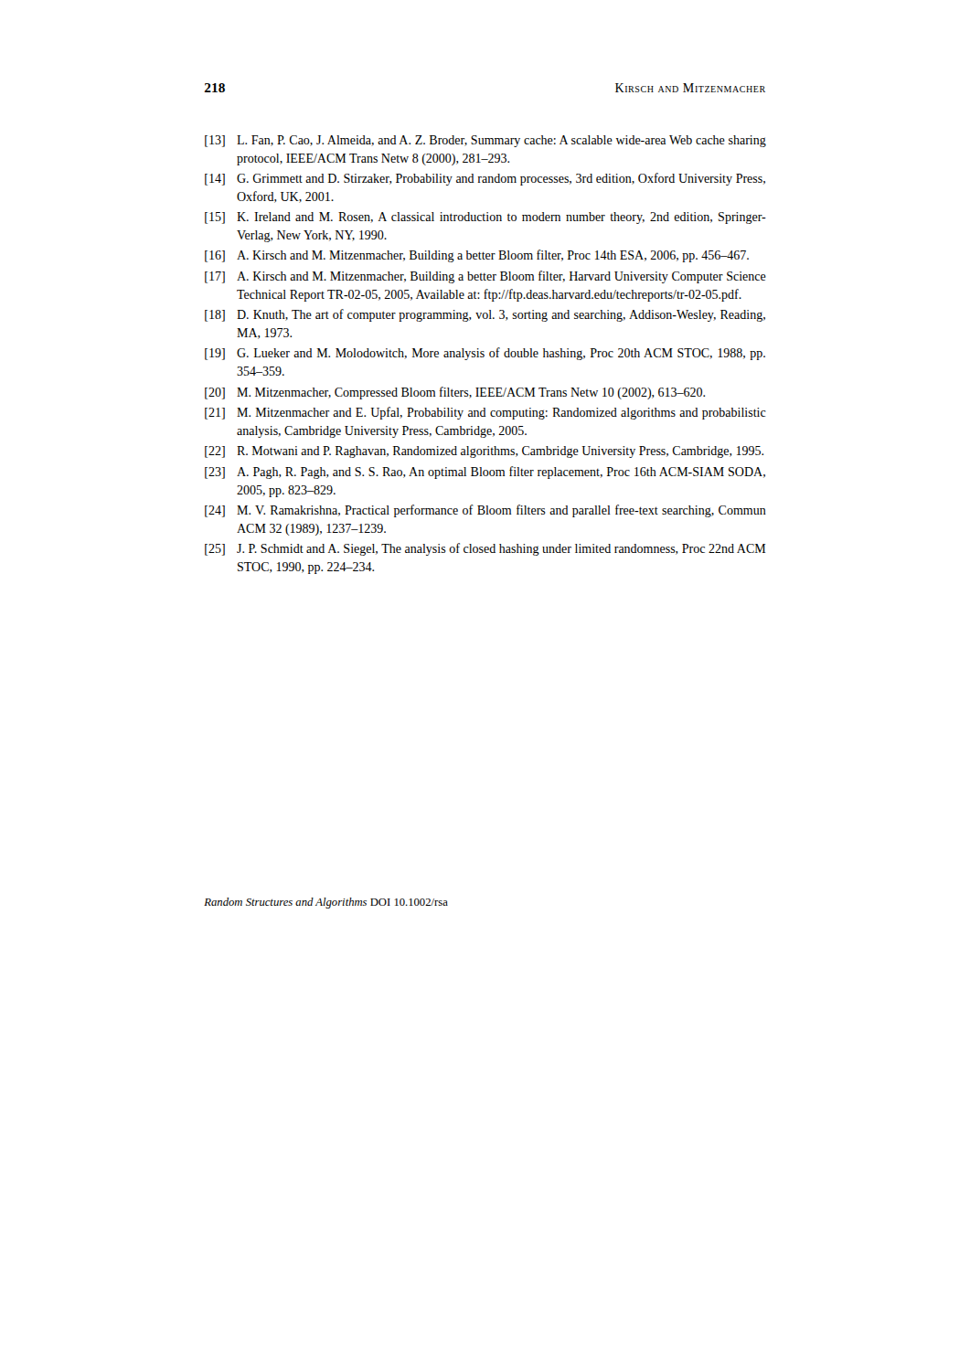218 Kirsch and Mitzenmacher
[13] L. Fan, P. Cao, J. Almeida, and A. Z. Broder, Summary cache: A scalable wide-area Web cache sharing protocol, IEEE/ACM Trans Netw 8 (2000), 281–293.
[14] G. Grimmett and D. Stirzaker, Probability and random processes, 3rd edition, Oxford University Press, Oxford, UK, 2001.
[15] K. Ireland and M. Rosen, A classical introduction to modern number theory, 2nd edition, Springer-Verlag, New York, NY, 1990.
[16] A. Kirsch and M. Mitzenmacher, Building a better Bloom filter, Proc 14th ESA, 2006, pp. 456–467.
[17] A. Kirsch and M. Mitzenmacher, Building a better Bloom filter, Harvard University Computer Science Technical Report TR-02-05, 2005, Available at: ftp://ftp.deas.harvard.edu/techreports/tr-02-05.pdf.
[18] D. Knuth, The art of computer programming, vol. 3, sorting and searching, Addison-Wesley, Reading, MA, 1973.
[19] G. Lueker and M. Molodowitch, More analysis of double hashing, Proc 20th ACM STOC, 1988, pp. 354–359.
[20] M. Mitzenmacher, Compressed Bloom filters, IEEE/ACM Trans Netw 10 (2002), 613–620.
[21] M. Mitzenmacher and E. Upfal, Probability and computing: Randomized algorithms and probabilistic analysis, Cambridge University Press, Cambridge, 2005.
[22] R. Motwani and P. Raghavan, Randomized algorithms, Cambridge University Press, Cambridge, 1995.
[23] A. Pagh, R. Pagh, and S. S. Rao, An optimal Bloom filter replacement, Proc 16th ACM-SIAM SODA, 2005, pp. 823–829.
[24] M. V. Ramakrishna, Practical performance of Bloom filters and parallel free-text searching, Commun ACM 32 (1989), 1237–1239.
[25] J. P. Schmidt and A. Siegel, The analysis of closed hashing under limited randomness, Proc 22nd ACM STOC, 1990, pp. 224–234.
Random Structures and Algorithms DOI 10.1002/rsa